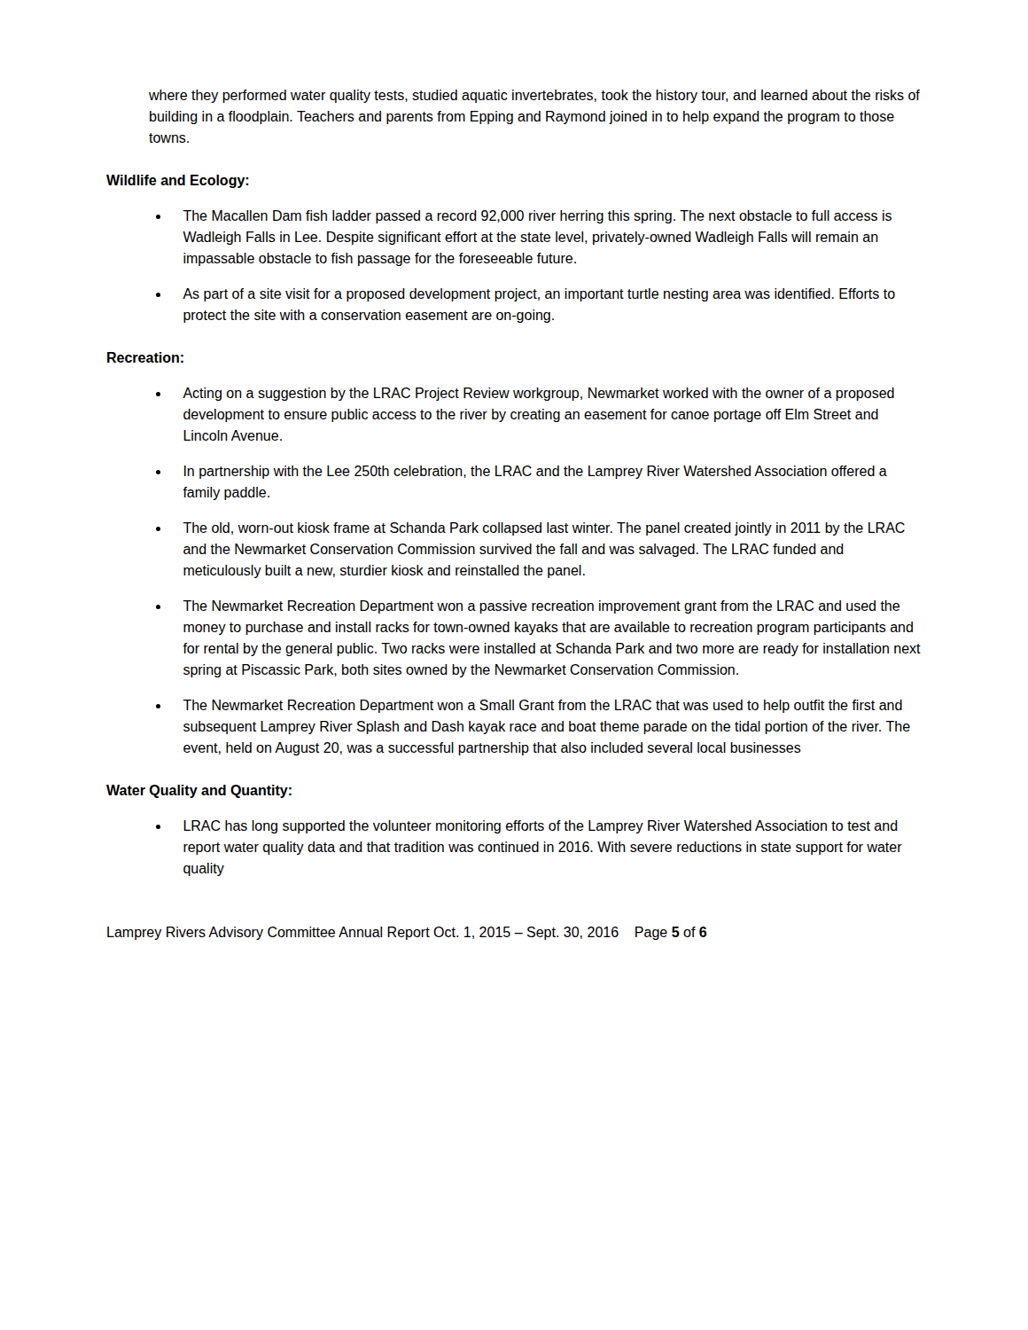where they performed water quality tests, studied aquatic invertebrates, took the history tour, and learned about the risks of building in a floodplain. Teachers and parents from Epping and Raymond joined in to help expand the program to those towns.
Wildlife and Ecology:
The Macallen Dam fish ladder passed a record 92,000 river herring this spring. The next obstacle to full access is Wadleigh Falls in Lee. Despite significant effort at the state level, privately-owned Wadleigh Falls will remain an impassable obstacle to fish passage for the foreseeable future.
As part of a site visit for a proposed development project, an important turtle nesting area was identified. Efforts to protect the site with a conservation easement are on-going.
Recreation:
Acting on a suggestion by the LRAC Project Review workgroup, Newmarket worked with the owner of a proposed development to ensure public access to the river by creating an easement for canoe portage off Elm Street and Lincoln Avenue.
In partnership with the Lee 250th celebration, the LRAC and the Lamprey River Watershed Association offered a family paddle.
The old, worn-out kiosk frame at Schanda Park collapsed last winter. The panel created jointly in 2011 by the LRAC and the Newmarket Conservation Commission survived the fall and was salvaged. The LRAC funded and meticulously built a new, sturdier kiosk and reinstalled the panel.
The Newmarket Recreation Department won a passive recreation improvement grant from the LRAC and used the money to purchase and install racks for town-owned kayaks that are available to recreation program participants and for rental by the general public. Two racks were installed at Schanda Park and two more are ready for installation next spring at Piscassic Park, both sites owned by the Newmarket Conservation Commission.
The Newmarket Recreation Department won a Small Grant from the LRAC that was used to help outfit the first and subsequent Lamprey River Splash and Dash kayak race and boat theme parade on the tidal portion of the river. The event, held on August 20, was a successful partnership that also included several local businesses
Water Quality and Quantity:
LRAC has long supported the volunteer monitoring efforts of the Lamprey River Watershed Association to test and report water quality data and that tradition was continued in 2016. With severe reductions in state support for water quality
Lamprey Rivers Advisory Committee Annual Report Oct. 1, 2015 – Sept. 30, 2016 Page 5 of 6